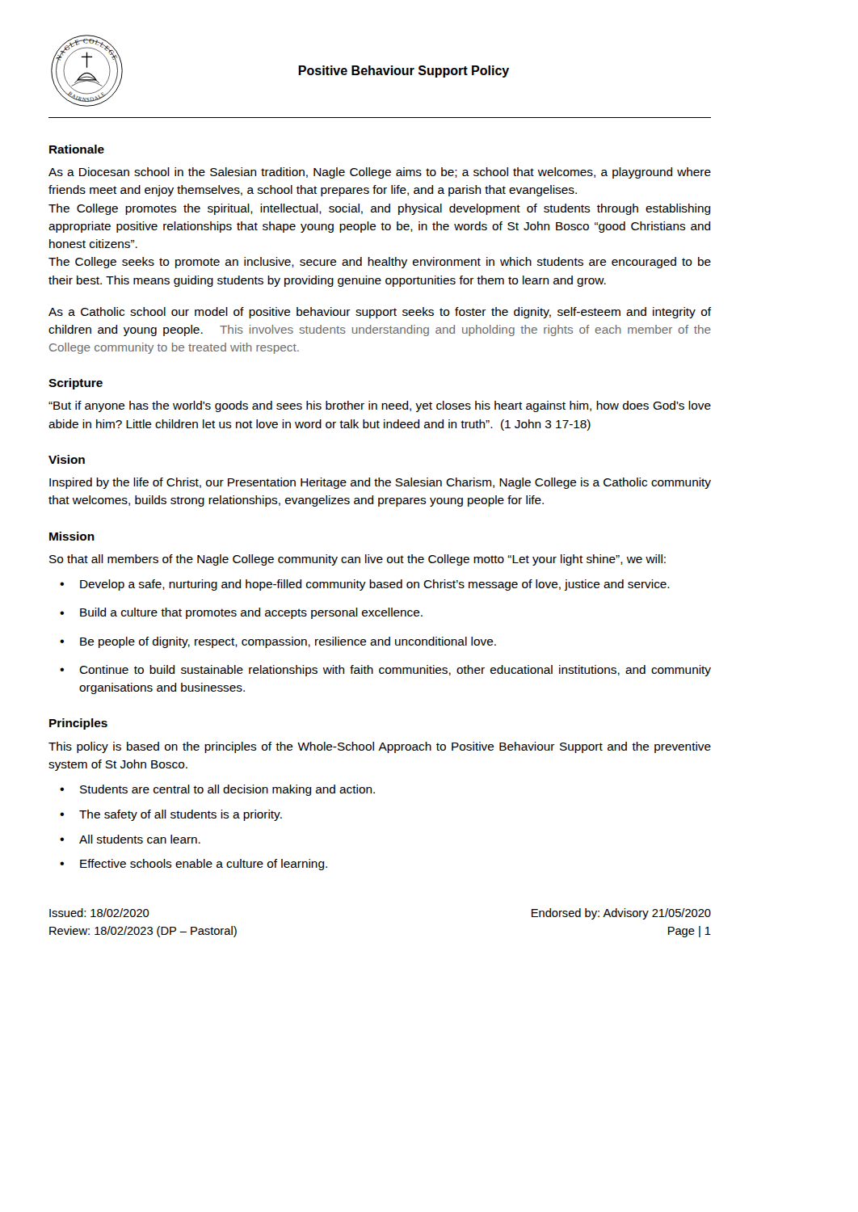NAGLE COLLEGE BAIRNSDALE
Positive Behaviour Support Policy
Rationale
As a Diocesan school in the Salesian tradition, Nagle College aims to be; a school that welcomes, a playground where friends meet and enjoy themselves, a school that prepares for life, and a parish that evangelises.
The College promotes the spiritual, intellectual, social, and physical development of students through establishing appropriate positive relationships that shape young people to be, in the words of St John Bosco “good Christians and honest citizens”.
The College seeks to promote an inclusive, secure and healthy environment in which students are encouraged to be their best. This means guiding students by providing genuine opportunities for them to learn and grow.
As a Catholic school our model of positive behaviour support seeks to foster the dignity, self-esteem and integrity of children and young people. This involves students understanding and upholding the rights of each member of the College community to be treated with respect.
Scripture
“But if anyone has the world's goods and sees his brother in need, yet closes his heart against him, how does God's love abide in him? Little children let us not love in word or talk but indeed and in truth”. (1 John 3 17-18)
Vision
Inspired by the life of Christ, our Presentation Heritage and the Salesian Charism, Nagle College is a Catholic community that welcomes, builds strong relationships, evangelizes and prepares young people for life.
Mission
So that all members of the Nagle College community can live out the College motto “Let your light shine”, we will:
Develop a safe, nurturing and hope-filled community based on Christ’s message of love, justice and service.
Build a culture that promotes and accepts personal excellence.
Be people of dignity, respect, compassion, resilience and unconditional love.
Continue to build sustainable relationships with faith communities, other educational institutions, and community organisations and businesses.
Principles
This policy is based on the principles of the Whole-School Approach to Positive Behaviour Support and the preventive system of St John Bosco.
Students are central to all decision making and action.
The safety of all students is a priority.
All students can learn.
Effective schools enable a culture of learning.
Issued: 18/02/2020 Review: 18/02/2023 (DP – Pastoral)
Endorsed by: Advisory 21/05/2020 Page | 1